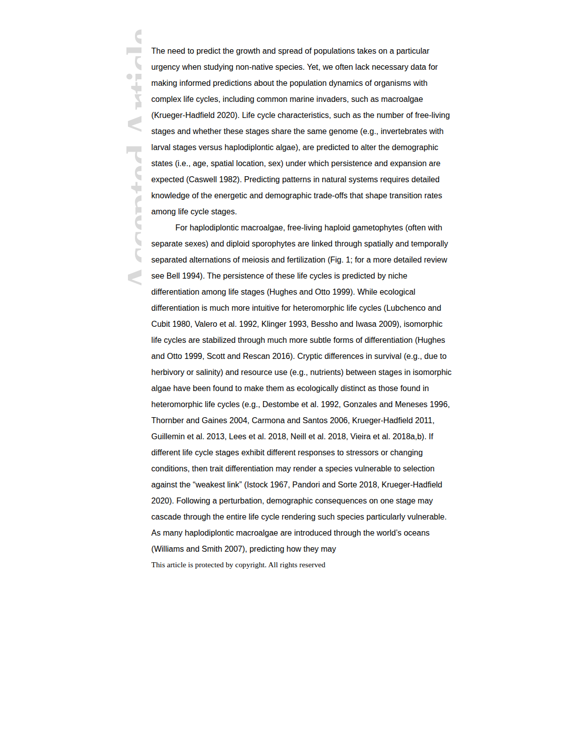Accepted Article
The need to predict the growth and spread of populations takes on a particular urgency when studying non-native species. Yet, we often lack necessary data for making informed predictions about the population dynamics of organisms with complex life cycles, including common marine invaders, such as macroalgae (Krueger-Hadfield 2020). Life cycle characteristics, such as the number of free-living stages and whether these stages share the same genome (e.g., invertebrates with larval stages versus haplodiplontic algae), are predicted to alter the demographic states (i.e., age, spatial location, sex) under which persistence and expansion are expected (Caswell 1982). Predicting patterns in natural systems requires detailed knowledge of the energetic and demographic trade-offs that shape transition rates among life cycle stages.
For haplodiplontic macroalgae, free-living haploid gametophytes (often with separate sexes) and diploid sporophytes are linked through spatially and temporally separated alternations of meiosis and fertilization (Fig. 1; for a more detailed review see Bell 1994). The persistence of these life cycles is predicted by niche differentiation among life stages (Hughes and Otto 1999). While ecological differentiation is much more intuitive for heteromorphic life cycles (Lubchenco and Cubit 1980, Valero et al. 1992, Klinger 1993, Bessho and Iwasa 2009), isomorphic life cycles are stabilized through much more subtle forms of differentiation (Hughes and Otto 1999, Scott and Rescan 2016). Cryptic differences in survival (e.g., due to herbivory or salinity) and resource use (e.g., nutrients) between stages in isomorphic algae have been found to make them as ecologically distinct as those found in heteromorphic life cycles (e.g., Destombe et al. 1992, Gonzales and Meneses 1996, Thornber and Gaines 2004, Carmona and Santos 2006, Krueger-Hadfield 2011, Guillemin et al. 2013, Lees et al. 2018, Neill et al. 2018, Vieira et al. 2018a,b). If different life cycle stages exhibit different responses to stressors or changing conditions, then trait differentiation may render a species vulnerable to selection against the “weakest link” (Istock 1967, Pandori and Sorte 2018, Krueger-Hadfield 2020). Following a perturbation, demographic consequences on one stage may cascade through the entire life cycle rendering such species particularly vulnerable. As many haplodiplontic macroalgae are introduced through the world’s oceans (Williams and Smith 2007), predicting how they may
This article is protected by copyright. All rights reserved